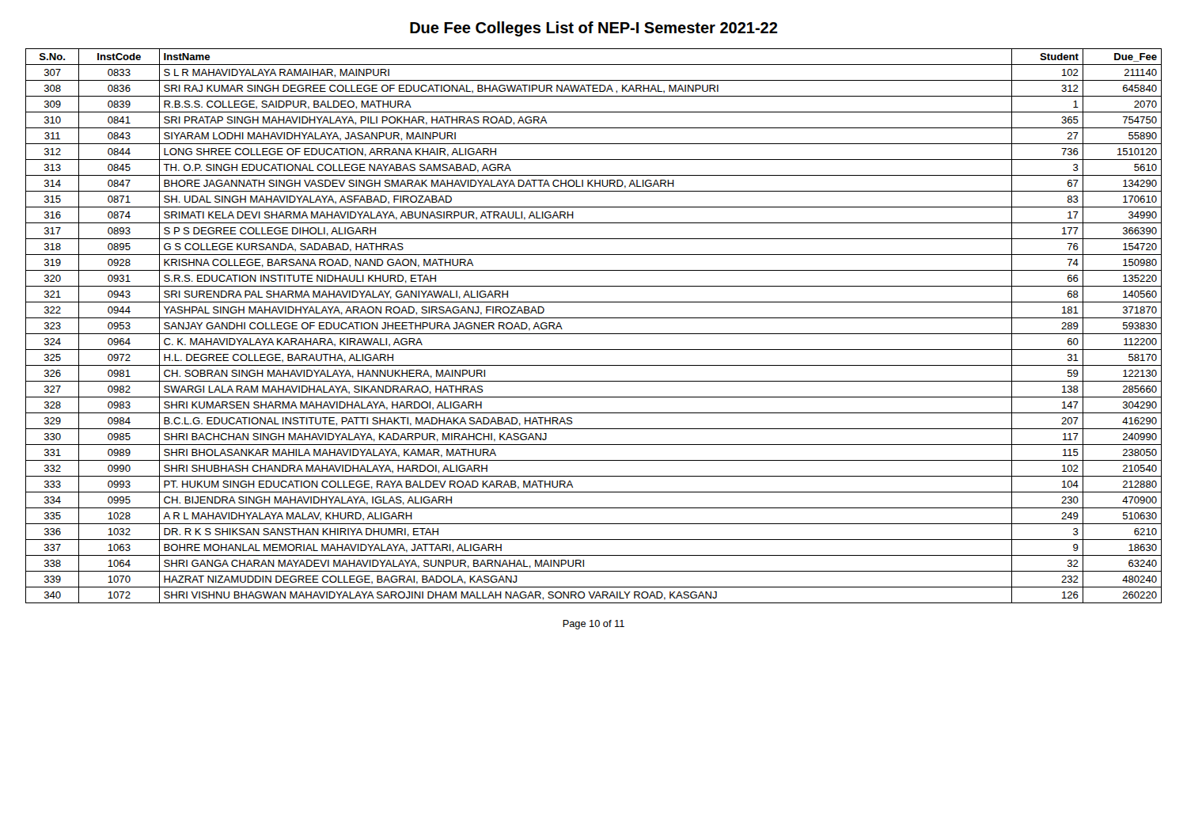Due Fee Colleges List of NEP-I Semester 2021-22
| S.No. | InstCode | InstName | Student | Due_Fee |
| --- | --- | --- | --- | --- |
| 307 | 0833 | S L R MAHAVIDYALAYA RAMAIHAR, MAINPURI | 102 | 211140 |
| 308 | 0836 | SRI RAJ KUMAR SINGH DEGREE COLLEGE OF EDUCATIONAL, BHAGWATIPUR NAWATEDA , KARHAL, MAINPURI | 312 | 645840 |
| 309 | 0839 | R.B.S.S. COLLEGE, SAIDPUR, BALDEO, MATHURA | 1 | 2070 |
| 310 | 0841 | SRI PRATAP SINGH MAHAVIDHYALAYA, PILI POKHAR, HATHRAS ROAD, AGRA | 365 | 754750 |
| 311 | 0843 | SIYARAM LODHI MAHAVIDHYALAYA, JASANPUR, MAINPURI | 27 | 55890 |
| 312 | 0844 | LONG SHREE COLLEGE OF EDUCATION, ARRANA KHAIR, ALIGARH | 736 | 1510120 |
| 313 | 0845 | TH. O.P. SINGH EDUCATIONAL COLLEGE NAYABAS SAMSABAD, AGRA | 3 | 5610 |
| 314 | 0847 | BHORE JAGANNATH SINGH VASDEV SINGH SMARAK MAHAVIDYALAYA DATTA CHOLI KHURD, ALIGARH | 67 | 134290 |
| 315 | 0871 | SH. UDAL SINGH MAHAVIDYALAYA, ASFABAD, FIROZABAD | 83 | 170610 |
| 316 | 0874 | SRIMATI KELA DEVI SHARMA MAHAVIDYALAYA, ABUNASIRPUR, ATRAULI, ALIGARH | 17 | 34990 |
| 317 | 0893 | S P S DEGREE COLLEGE DIHOLI, ALIGARH | 177 | 366390 |
| 318 | 0895 | G S COLLEGE KURSANDA, SADABAD, HATHRAS | 76 | 154720 |
| 319 | 0928 | KRISHNA COLLEGE, BARSANA ROAD, NAND GAON, MATHURA | 74 | 150980 |
| 320 | 0931 | S.R.S. EDUCATION INSTITUTE NIDHAULI KHURD, ETAH | 66 | 135220 |
| 321 | 0943 | SRI SURENDRA PAL SHARMA MAHAVIDYALAY, GANIYAWALI, ALIGARH | 68 | 140560 |
| 322 | 0944 | YASHPAL SINGH MAHAVIDHYALAYA, ARAON ROAD, SIRSAGANJ, FIROZABAD | 181 | 371870 |
| 323 | 0953 | SANJAY GANDHI COLLEGE OF EDUCATION JHEETHPURA JAGNER ROAD, AGRA | 289 | 593830 |
| 324 | 0964 | C. K. MAHAVIDYALAYA KARAHARA, KIRAWALI, AGRA | 60 | 112200 |
| 325 | 0972 | H.L. DEGREE COLLEGE, BARAUTHA, ALIGARH | 31 | 58170 |
| 326 | 0981 | CH. SOBRAN SINGH MAHAVIDYALAYA, HANNUKHERA, MAINPURI | 59 | 122130 |
| 327 | 0982 | SWARGI LALA RAM MAHAVIDHALAYA, SIKANDRARAO, HATHRAS | 138 | 285660 |
| 328 | 0983 | SHRI KUMARSEN SHARMA MAHAVIDHALAYA, HARDOI, ALIGARH | 147 | 304290 |
| 329 | 0984 | B.C.L.G. EDUCATIONAL INSTITUTE, PATTI SHAKTI, MADHAKA SADABAD, HATHRAS | 207 | 416290 |
| 330 | 0985 | SHRI BACHCHAN SINGH MAHAVIDYALAYA, KADARPUR, MIRAHCHI, KASGANJ | 117 | 240990 |
| 331 | 0989 | SHRI BHOLASANKAR MAHILA MAHAVIDYALAYA, KAMAR, MATHURA | 115 | 238050 |
| 332 | 0990 | SHRI SHUBHASH CHANDRA MAHAVIDHALAYA, HARDOI, ALIGARH | 102 | 210540 |
| 333 | 0993 | PT. HUKUM SINGH EDUCATION COLLEGE, RAYA BALDEV ROAD KARAB, MATHURA | 104 | 212880 |
| 334 | 0995 | CH. BIJENDRA SINGH MAHAVIDHYALAYA, IGLAS, ALIGARH | 230 | 470900 |
| 335 | 1028 | A R L MAHAVIDHYALAYA MALAV, KHURD, ALIGARH | 249 | 510630 |
| 336 | 1032 | DR. R K S SHIKSAN SANSTHAN KHIRIYA DHUMRI, ETAH | 3 | 6210 |
| 337 | 1063 | BOHRE MOHANLAL MEMORIAL MAHAVIDYALAYA, JATTARI, ALIGARH | 9 | 18630 |
| 338 | 1064 | SHRI GANGA CHARAN MAYADEVI MAHAVIDYALAYA, SUNPUR, BARNAHAL, MAINPURI | 32 | 63240 |
| 339 | 1070 | HAZRAT NIZAMUDDIN DEGREE COLLEGE, BAGRAI, BADOLA, KASGANJ | 232 | 480240 |
| 340 | 1072 | SHRI VISHNU BHAGWAN MAHAVIDYALAYA SAROJINI DHAM MALLAH NAGAR, SONRO VARAILY ROAD, KASGANJ | 126 | 260220 |
Page 10 of 11